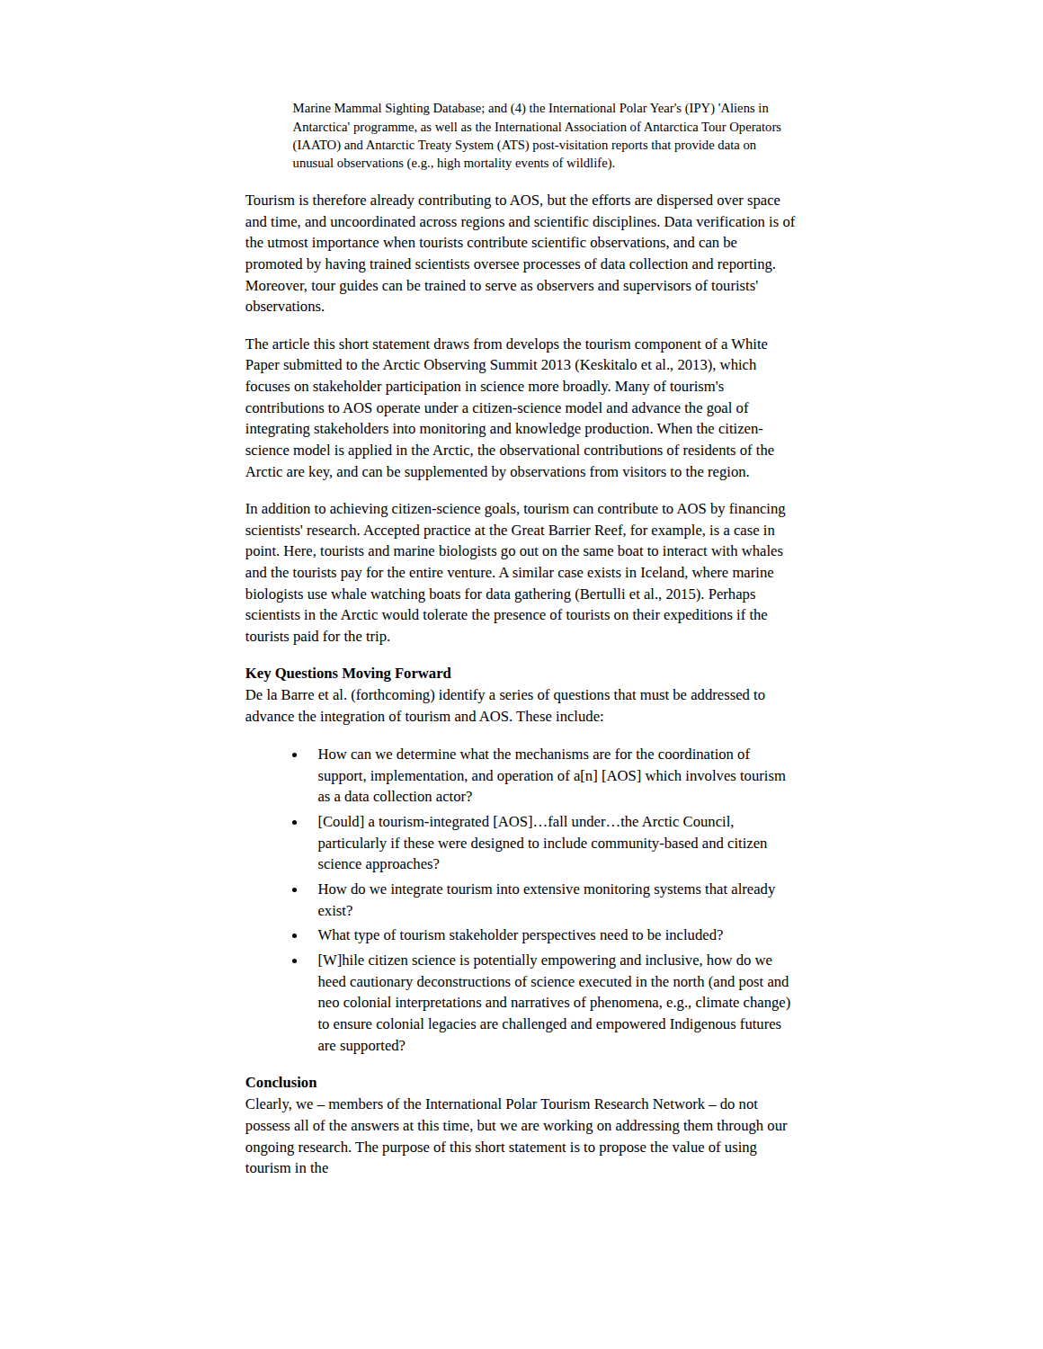Marine Mammal Sighting Database; and (4) the International Polar Year's (IPY) 'Aliens in Antarctica' programme, as well as the International Association of Antarctica Tour Operators (IAATO) and Antarctic Treaty System (ATS) post-visitation reports that provide data on unusual observations (e.g., high mortality events of wildlife).
Tourism is therefore already contributing to AOS, but the efforts are dispersed over space and time, and uncoordinated across regions and scientific disciplines. Data verification is of the utmost importance when tourists contribute scientific observations, and can be promoted by having trained scientists oversee processes of data collection and reporting. Moreover, tour guides can be trained to serve as observers and supervisors of tourists' observations.
The article this short statement draws from develops the tourism component of a White Paper submitted to the Arctic Observing Summit 2013 (Keskitalo et al., 2013), which focuses on stakeholder participation in science more broadly. Many of tourism's contributions to AOS operate under a citizen-science model and advance the goal of integrating stakeholders into monitoring and knowledge production. When the citizen-science model is applied in the Arctic, the observational contributions of residents of the Arctic are key, and can be supplemented by observations from visitors to the region.
In addition to achieving citizen-science goals, tourism can contribute to AOS by financing scientists' research. Accepted practice at the Great Barrier Reef, for example, is a case in point. Here, tourists and marine biologists go out on the same boat to interact with whales and the tourists pay for the entire venture. A similar case exists in Iceland, where marine biologists use whale watching boats for data gathering (Bertulli et al., 2015). Perhaps scientists in the Arctic would tolerate the presence of tourists on their expeditions if the tourists paid for the trip.
Key Questions Moving Forward
De la Barre et al. (forthcoming) identify a series of questions that must be addressed to advance the integration of tourism and AOS. These include:
How can we determine what the mechanisms are for the coordination of support, implementation, and operation of a[n] [AOS] which involves tourism as a data collection actor?
[Could] a tourism-integrated [AOS]…fall under…the Arctic Council, particularly if these were designed to include community-based and citizen science approaches?
How do we integrate tourism into extensive monitoring systems that already exist?
What type of tourism stakeholder perspectives need to be included?
[W]hile citizen science is potentially empowering and inclusive, how do we heed cautionary deconstructions of science executed in the north (and post and neo colonial interpretations and narratives of phenomena, e.g., climate change) to ensure colonial legacies are challenged and empowered Indigenous futures are supported?
Conclusion
Clearly, we – members of the International Polar Tourism Research Network – do not possess all of the answers at this time, but we are working on addressing them through our ongoing research. The purpose of this short statement is to propose the value of using tourism in the